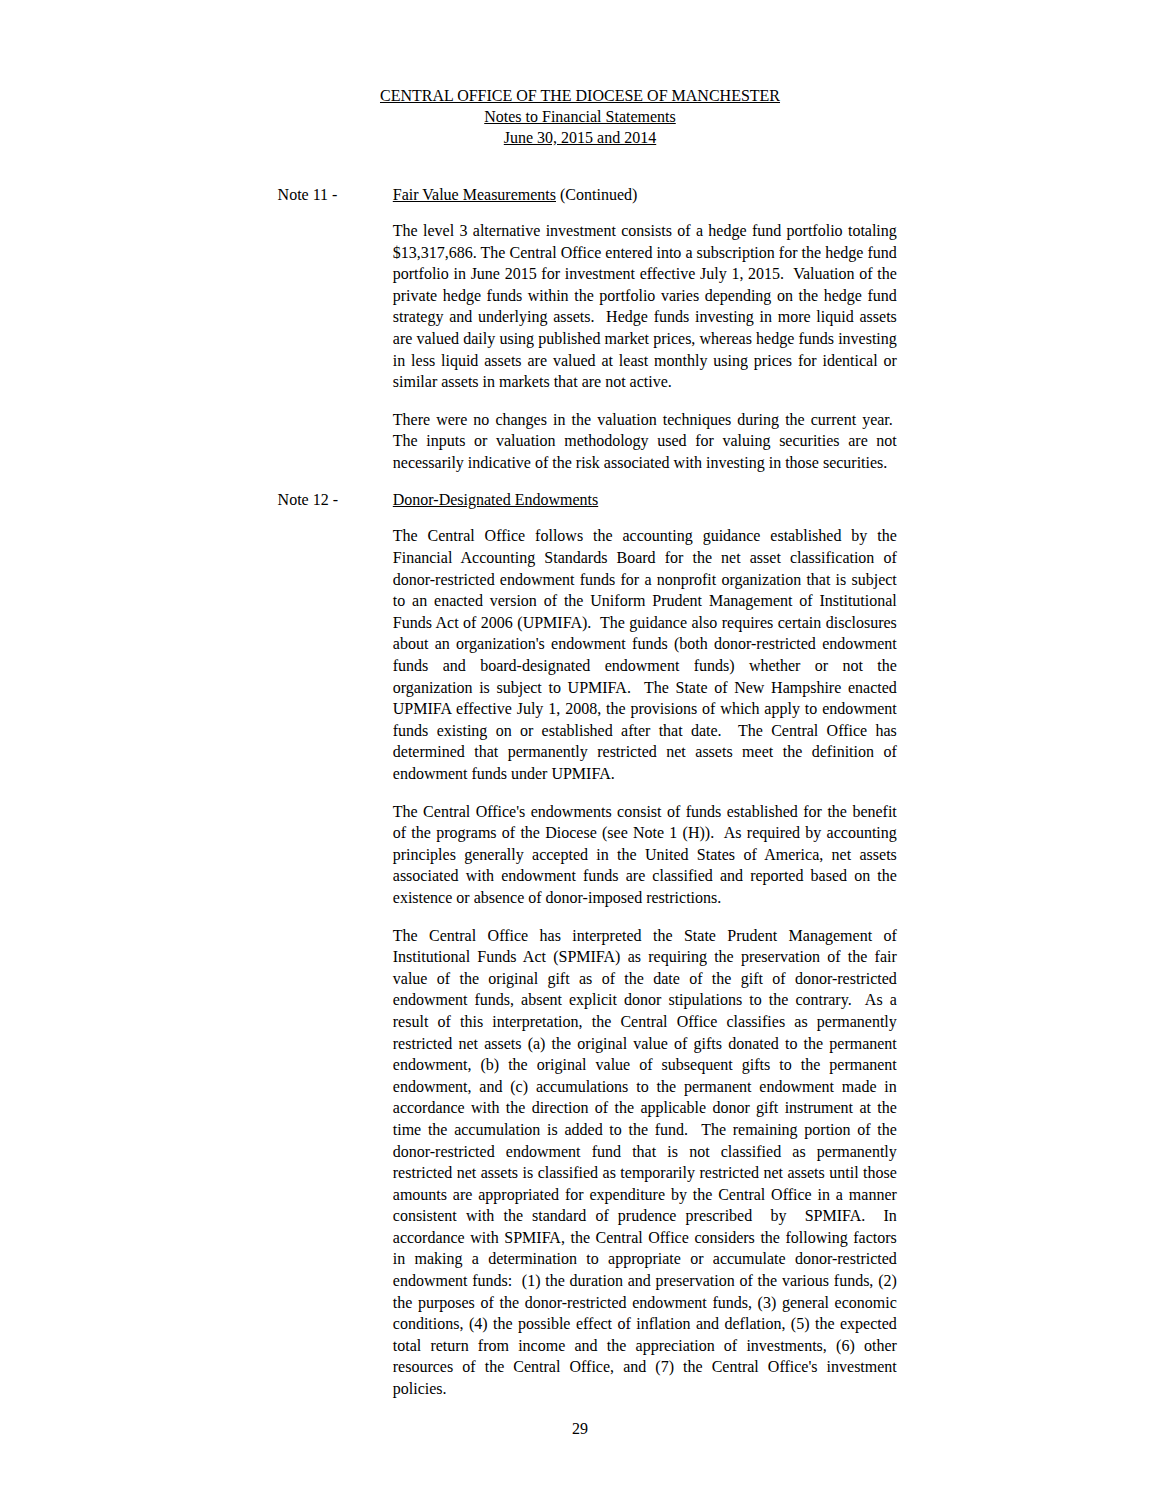CENTRAL OFFICE OF THE DIOCESE OF MANCHESTER
Notes to Financial Statements
June 30, 2015 and 2014
Note 11 -
Fair Value Measurements (Continued)
The level 3 alternative investment consists of a hedge fund portfolio totaling $13,317,686. The Central Office entered into a subscription for the hedge fund portfolio in June 2015 for investment effective July 1, 2015. Valuation of the private hedge funds within the portfolio varies depending on the hedge fund strategy and underlying assets. Hedge funds investing in more liquid assets are valued daily using published market prices, whereas hedge funds investing in less liquid assets are valued at least monthly using prices for identical or similar assets in markets that are not active.
There were no changes in the valuation techniques during the current year. The inputs or valuation methodology used for valuing securities are not necessarily indicative of the risk associated with investing in those securities.
Note 12 -
Donor-Designated Endowments
The Central Office follows the accounting guidance established by the Financial Accounting Standards Board for the net asset classification of donor-restricted endowment funds for a nonprofit organization that is subject to an enacted version of the Uniform Prudent Management of Institutional Funds Act of 2006 (UPMIFA). The guidance also requires certain disclosures about an organization's endowment funds (both donor-restricted endowment funds and board-designated endowment funds) whether or not the organization is subject to UPMIFA. The State of New Hampshire enacted UPMIFA effective July 1, 2008, the provisions of which apply to endowment funds existing on or established after that date. The Central Office has determined that permanently restricted net assets meet the definition of endowment funds under UPMIFA.
The Central Office's endowments consist of funds established for the benefit of the programs of the Diocese (see Note 1 (H)). As required by accounting principles generally accepted in the United States of America, net assets associated with endowment funds are classified and reported based on the existence or absence of donor-imposed restrictions.
The Central Office has interpreted the State Prudent Management of Institutional Funds Act (SPMIFA) as requiring the preservation of the fair value of the original gift as of the date of the gift of donor-restricted endowment funds, absent explicit donor stipulations to the contrary. As a result of this interpretation, the Central Office classifies as permanently restricted net assets (a) the original value of gifts donated to the permanent endowment, (b) the original value of subsequent gifts to the permanent endowment, and (c) accumulations to the permanent endowment made in accordance with the direction of the applicable donor gift instrument at the time the accumulation is added to the fund. The remaining portion of the donor-restricted endowment fund that is not classified as permanently restricted net assets is classified as temporarily restricted net assets until those amounts are appropriated for expenditure by the Central Office in a manner consistent with the standard of prudence prescribed by SPMIFA. In accordance with SPMIFA, the Central Office considers the following factors in making a determination to appropriate or accumulate donor-restricted endowment funds: (1) the duration and preservation of the various funds, (2) the purposes of the donor-restricted endowment funds, (3) general economic conditions, (4) the possible effect of inflation and deflation, (5) the expected total return from income and the appreciation of investments, (6) other resources of the Central Office, and (7) the Central Office's investment policies.
29